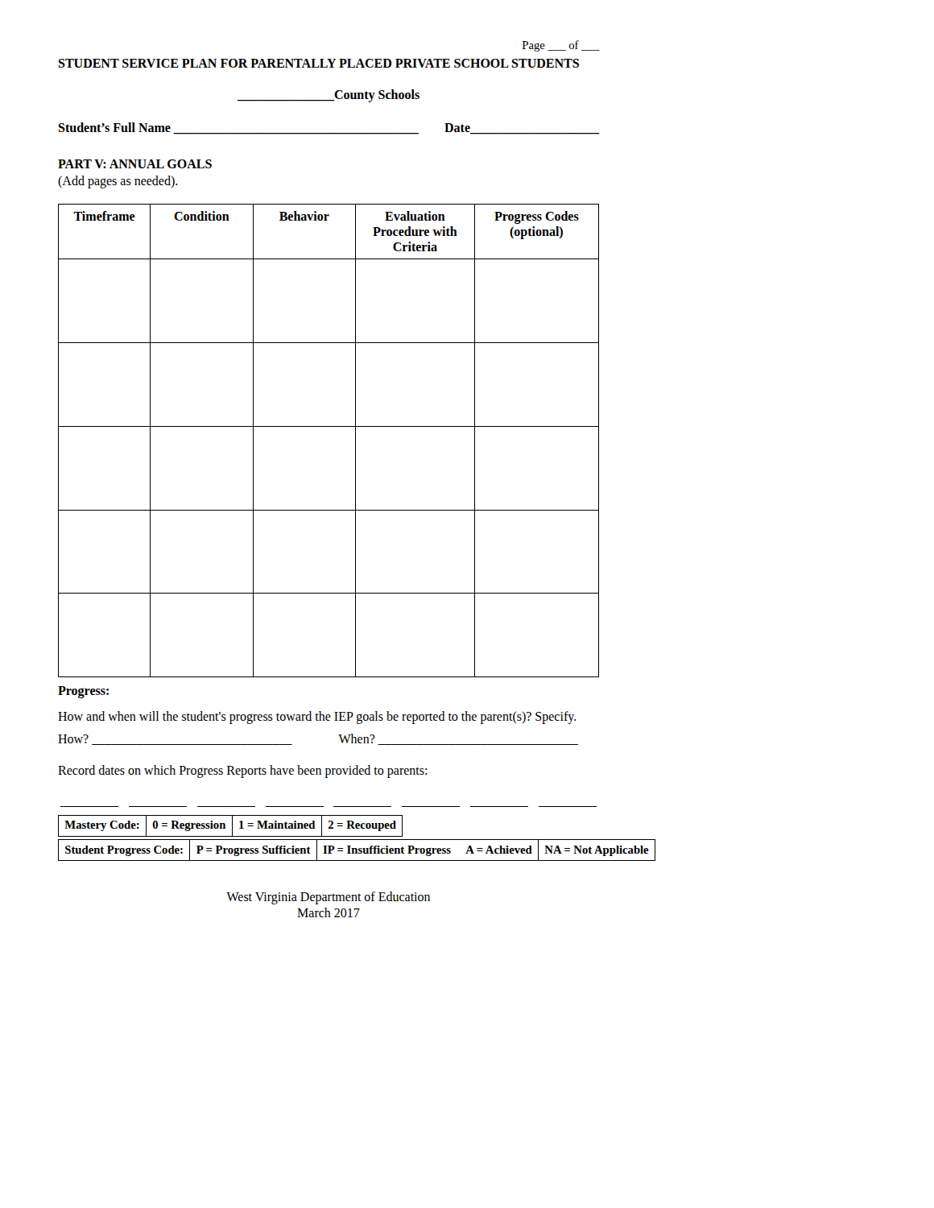Page ___ of ___
STUDENT SERVICE PLAN FOR PARENTALLY PLACED PRIVATE SCHOOL STUDENTS
_______________County Schools
Student’s Full Name ______________________________________
Date____________________
PART V: ANNUAL GOALS
(Add pages as needed).
| Timeframe | Condition | Behavior | Evaluation Procedure with Criteria | Progress Codes (optional) |
| --- | --- | --- | --- | --- |
Progress:
How and when will the student's progress toward the IEP goals be reported to the parent(s)? Specify.
How? _______________________________
When? _______________________________
Record dates on which Progress Reports have been provided to parents:
| Mastery Code: | 0 = Regression | 1 = Maintained | 2 = Recouped |
| Student Progress Code: | P = Progress Sufficient | IP = Insufficient Progress A = Achieved | NA = Not Applicable |
West Virginia Department of Education
March 2017